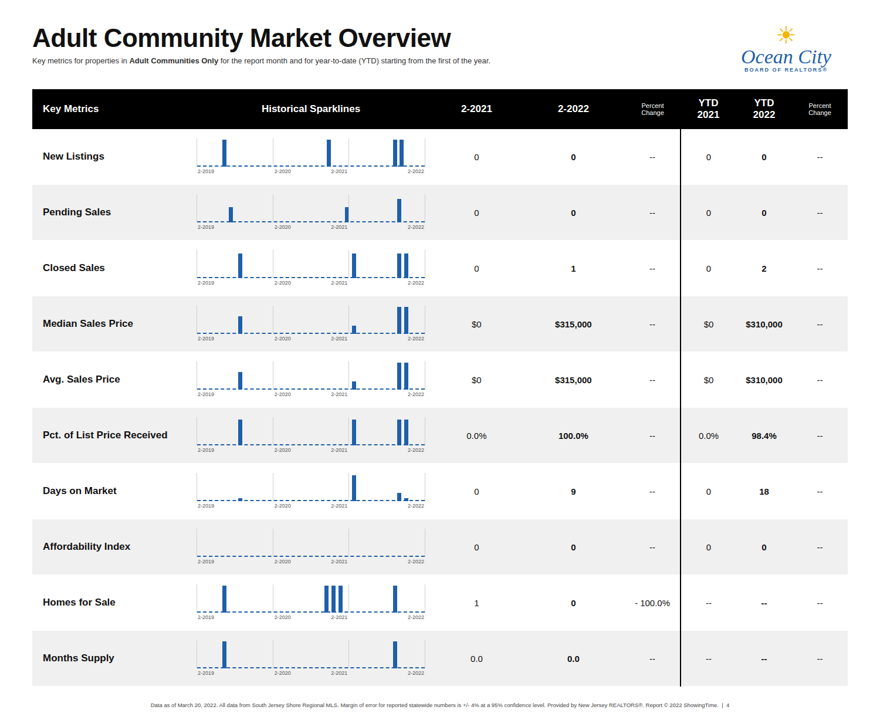Adult Community Market Overview
Key metrics for properties in Adult Communities Only for the report month and for year-to-date (YTD) starting from the first of the year.
☀
Ocean City
BOARD OF REALTORS®
| Key Metrics | Historical Sparklines | 2-2021 | 2-2022 | Percent Change | YTD 2021 | YTD 2022 | Percent Change |
| --- | --- | --- | --- | --- | --- | --- | --- |
| New Listings | 2-2019 2-2020 2-2021 2-2022 | 0 | 0 | -- | 0 | 0 | -- |
| Pending Sales | 2-2019 2-2020 2-2021 2-2022 | 0 | 0 | -- | 0 | 0 | -- |
| Closed Sales | 2-2019 2-2020 2-2021 2-2022 | 0 | 1 | -- | 0 | 2 | -- |
| Median Sales Price | 2-2019 2-2020 2-2021 2-2022 | $0 | $315,000 | -- | $0 | $310,000 | -- |
| Avg. Sales Price | 2-2019 2-2020 2-2021 2-2022 | $0 | $315,000 | -- | $0 | $310,000 | -- |
| Pct. of List Price Received | 2-2019 2-2020 2-2021 2-2022 | 0.0% | 100.0% | -- | 0.0% | 98.4% | -- |
| Days on Market | 2-2019 2-2020 2-2021 2-2022 | 0 | 9 | -- | 0 | 18 | -- |
| Affordability Index | 2-2019 2-2020 2-2021 2-2022 | 0 | 0 | -- | 0 | 0 | -- |
| Homes for Sale | 2-2019 2-2020 2-2021 2-2022 | 1 | 0 | - 100.0% | -- | -- | -- |
| Months Supply | 2-2019 2-2020 2-2021 2-2022 | 0.0 | 0.0 | -- | -- | -- | -- |
Data as of March 20, 2022. All data from South Jersey Shore Regional MLS. Margin of error for reported statewide numbers is +/- 4% at a 95% confidence level. Provided by New Jersey REALTORS®. Report © 2022 ShowingTime. | 4